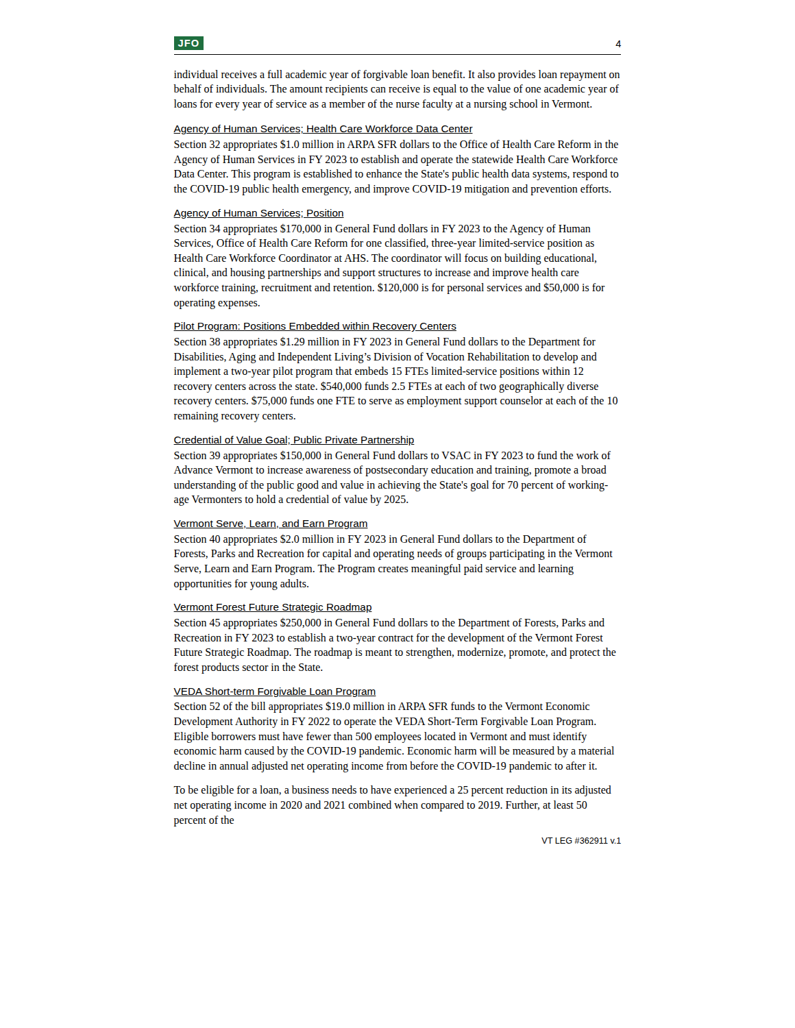JFO 4
individual receives a full academic year of forgivable loan benefit. It also provides loan repayment on behalf of individuals. The amount recipients can receive is equal to the value of one academic year of loans for every year of service as a member of the nurse faculty at a nursing school in Vermont.
Agency of Human Services; Health Care Workforce Data Center
Section 32 appropriates $1.0 million in ARPA SFR dollars to the Office of Health Care Reform in the Agency of Human Services in FY 2023 to establish and operate the statewide Health Care Workforce Data Center. This program is established to enhance the State's public health data systems, respond to the COVID-19 public health emergency, and improve COVID-19 mitigation and prevention efforts.
Agency of Human Services; Position
Section 34 appropriates $170,000 in General Fund dollars in FY 2023 to the Agency of Human Services, Office of Health Care Reform for one classified, three-year limited-service position as Health Care Workforce Coordinator at AHS. The coordinator will focus on building educational, clinical, and housing partnerships and support structures to increase and improve health care workforce training, recruitment and retention. $120,000 is for personal services and $50,000 is for operating expenses.
Pilot Program: Positions Embedded within Recovery Centers
Section 38 appropriates $1.29 million in FY 2023 in General Fund dollars to the Department for Disabilities, Aging and Independent Living’s Division of Vocation Rehabilitation to develop and implement a two-year pilot program that embeds 15 FTEs limited-service positions within 12 recovery centers across the state. $540,000 funds 2.5 FTEs at each of two geographically diverse recovery centers. $75,000 funds one FTE to serve as employment support counselor at each of the 10 remaining recovery centers.
Credential of Value Goal; Public Private Partnership
Section 39 appropriates $150,000 in General Fund dollars to VSAC in FY 2023 to fund the work of Advance Vermont to increase awareness of postsecondary education and training, promote a broad understanding of the public good and value in achieving the State's goal for 70 percent of working-age Vermonters to hold a credential of value by 2025.
Vermont Serve, Learn, and Earn Program
Section 40 appropriates $2.0 million in FY 2023 in General Fund dollars to the Department of Forests, Parks and Recreation for capital and operating needs of groups participating in the Vermont Serve, Learn and Earn Program. The Program creates meaningful paid service and learning opportunities for young adults.
Vermont Forest Future Strategic Roadmap
Section 45 appropriates $250,000 in General Fund dollars to the Department of Forests, Parks and Recreation in FY 2023 to establish a two-year contract for the development of the Vermont Forest Future Strategic Roadmap. The roadmap is meant to strengthen, modernize, promote, and protect the forest products sector in the State.
VEDA Short-term Forgivable Loan Program
Section 52 of the bill appropriates $19.0 million in ARPA SFR funds to the Vermont Economic Development Authority in FY 2022 to operate the VEDA Short-Term Forgivable Loan Program. Eligible borrowers must have fewer than 500 employees located in Vermont and must identify economic harm caused by the COVID-19 pandemic. Economic harm will be measured by a material decline in annual adjusted net operating income from before the COVID-19 pandemic to after it.
To be eligible for a loan, a business needs to have experienced a 25 percent reduction in its adjusted net operating income in 2020 and 2021 combined when compared to 2019. Further, at least 50 percent of the
VT LEG #362911 v.1